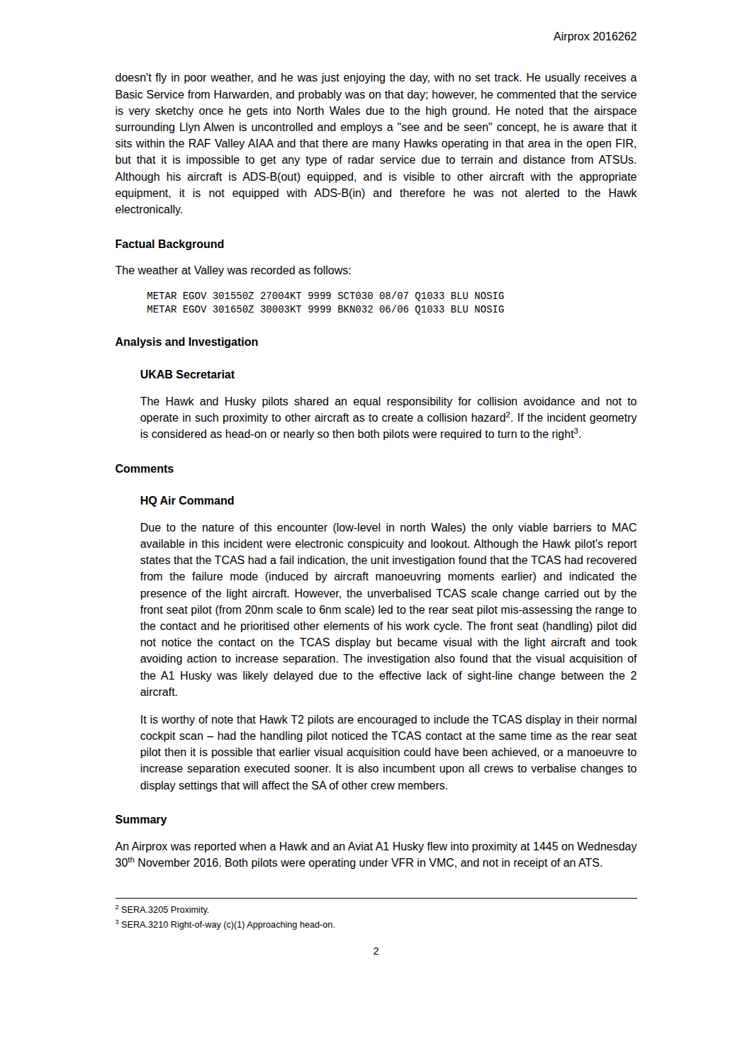Airprox 2016262
doesn't fly in poor weather, and he was just enjoying the day, with no set track. He usually receives a Basic Service from Harwarden, and probably was on that day; however, he commented that the service is very sketchy once he gets into North Wales due to the high ground. He noted that the airspace surrounding Llyn Alwen is uncontrolled and employs a "see and be seen" concept, he is aware that it sits within the RAF Valley AIAA and that there are many Hawks operating in that area in the open FIR, but that it is impossible to get any type of radar service due to terrain and distance from ATSUs. Although his aircraft is ADS-B(out) equipped, and is visible to other aircraft with the appropriate equipment, it is not equipped with ADS-B(in) and therefore he was not alerted to the Hawk electronically.
Factual Background
The weather at Valley was recorded as follows:
METAR EGOV 301550Z 27004KT 9999 SCT030 08/07 Q1033 BLU NOSIG METAR EGOV 301650Z 30003KT 9999 BKN032 06/06 Q1033 BLU NOSIG
Analysis and Investigation
UKAB Secretariat
The Hawk and Husky pilots shared an equal responsibility for collision avoidance and not to operate in such proximity to other aircraft as to create a collision hazard2. If the incident geometry is considered as head-on or nearly so then both pilots were required to turn to the right3.
Comments
HQ Air Command
Due to the nature of this encounter (low-level in north Wales) the only viable barriers to MAC available in this incident were electronic conspicuity and lookout. Although the Hawk pilot's report states that the TCAS had a fail indication, the unit investigation found that the TCAS had recovered from the failure mode (induced by aircraft manoeuvring moments earlier) and indicated the presence of the light aircraft. However, the unverbalised TCAS scale change carried out by the front seat pilot (from 20nm scale to 6nm scale) led to the rear seat pilot mis-assessing the range to the contact and he prioritised other elements of his work cycle. The front seat (handling) pilot did not notice the contact on the TCAS display but became visual with the light aircraft and took avoiding action to increase separation. The investigation also found that the visual acquisition of the A1 Husky was likely delayed due to the effective lack of sight-line change between the 2 aircraft.
It is worthy of note that Hawk T2 pilots are encouraged to include the TCAS display in their normal cockpit scan – had the handling pilot noticed the TCAS contact at the same time as the rear seat pilot then it is possible that earlier visual acquisition could have been achieved, or a manoeuvre to increase separation executed sooner. It is also incumbent upon all crews to verbalise changes to display settings that will affect the SA of other crew members.
Summary
An Airprox was reported when a Hawk and an Aviat A1 Husky flew into proximity at 1445 on Wednesday 30th November 2016. Both pilots were operating under VFR in VMC, and not in receipt of an ATS.
2 SERA.3205 Proximity.
3 SERA.3210 Right-of-way (c)(1) Approaching head-on.
2